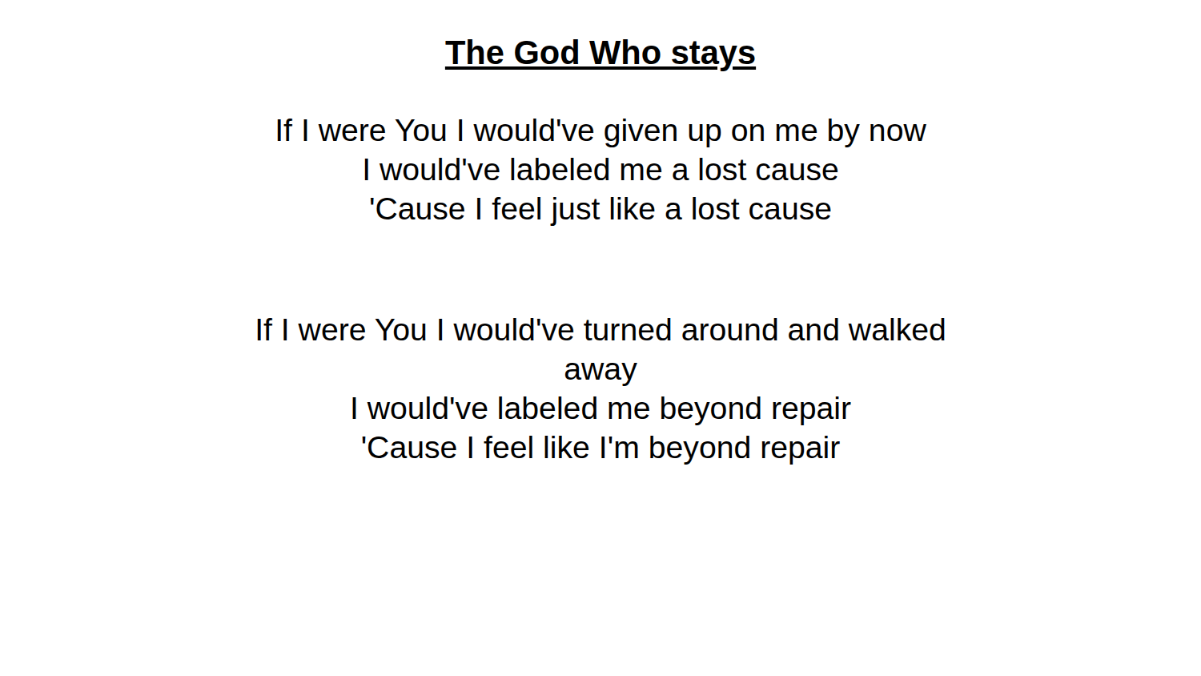The God Who stays
If I were You I would've given up on me by now
I would've labeled me a lost cause
'Cause I feel just like a lost cause
If I were You I would've turned around and walked away
I would've labeled me beyond repair
'Cause I feel like I'm beyond repair